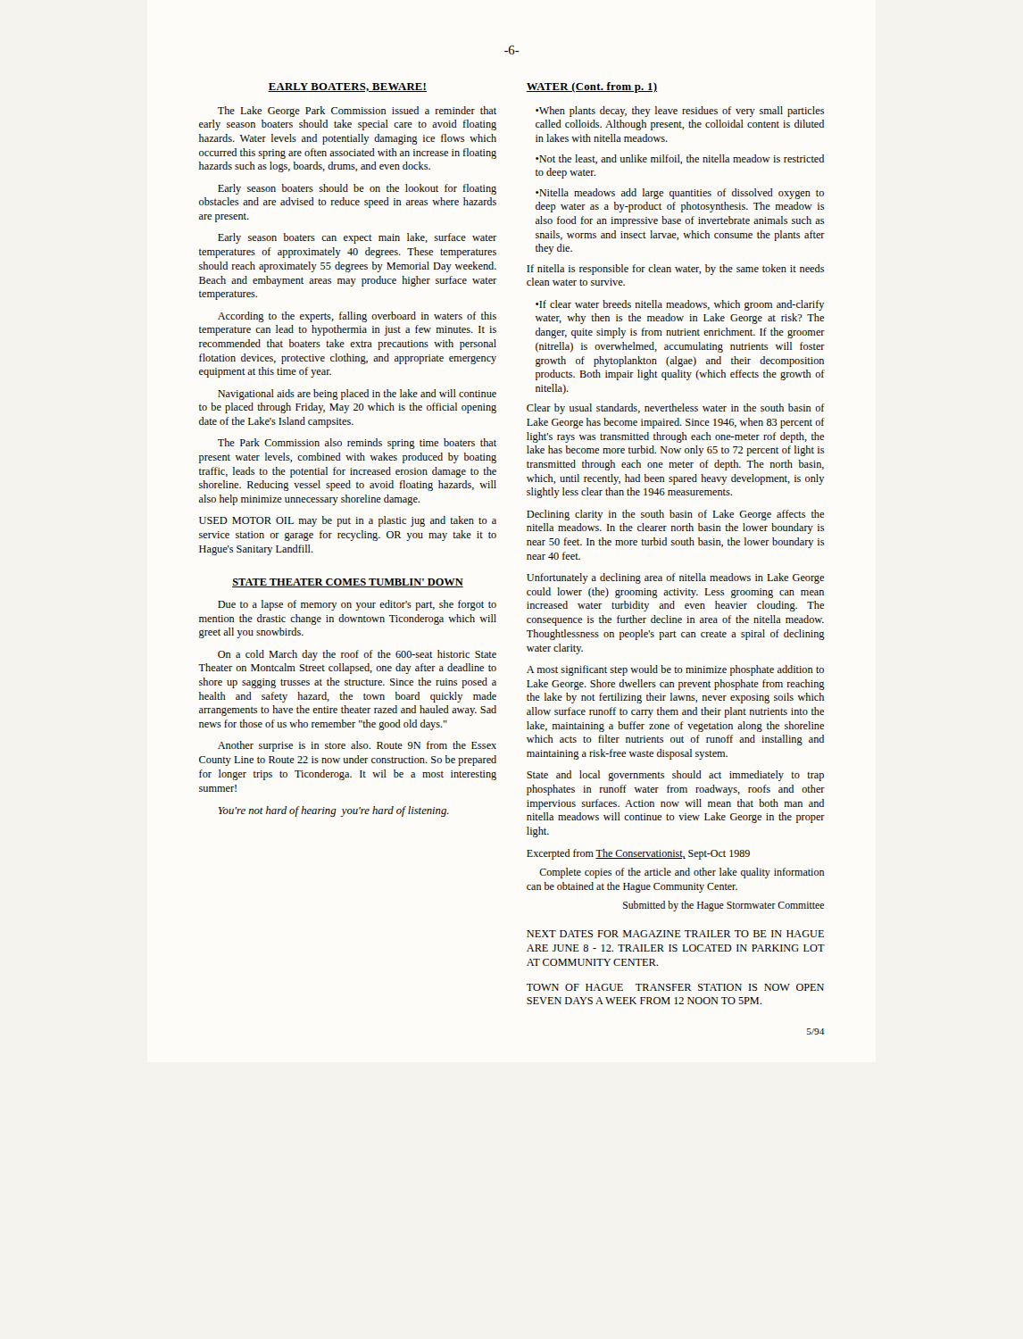-6-
EARLY BOATERS, BEWARE!
The Lake George Park Commission issued a reminder that early season boaters should take special care to avoid floating hazards. Water levels and potentially damaging ice flows which occurred this spring are often associated with an increase in floating hazards such as logs, boards, drums, and even docks.
Early season boaters should be on the lookout for floating obstacles and are advised to reduce speed in areas where hazards are present.
Early season boaters can expect main lake, surface water temperatures of approximately 40 degrees. These temperatures should reach aproximately 55 degrees by Memorial Day weekend. Beach and embayment areas may produce higher surface water temperatures.
According to the experts, falling overboard in waters of this temperature can lead to hypothermia in just a few minutes. It is recommended that boaters take extra precautions with personal flotation devices, protective clothing, and appropriate emergency equipment at this time of year.
Navigational aids are being placed in the lake and will continue to be placed through Friday, May 20 which is the official opening date of the Lake's Island campsites.
The Park Commission also reminds spring time boaters that present water levels, combined with wakes produced by boating traffic, leads to the potential for increased erosion damage to the shoreline. Reducing vessel speed to avoid floating hazards, will also help minimize unnecessary shoreline damage.
USED MOTOR OIL may be put in a plastic jug and taken to a service station or garage for recycling. OR you may take it to Hague's Sanitary Landfill.
STATE THEATER COMES TUMBLIN' DOWN
Due to a lapse of memory on your editor's part, she forgot to mention the drastic change in downtown Ticonderoga which will greet all you snowbirds.
On a cold March day the roof of the 600-seat historic State Theater on Montcalm Street collapsed, one day after a deadline to shore up sagging trusses at the structure. Since the ruins posed a health and safety hazard, the town board quickly made arrangements to have the entire theater razed and hauled away. Sad news for those of us who remember "the good old days."
Another surprise is in store also. Route 9N from the Essex County Line to Route 22 is now under construction. So be prepared for longer trips to Ticonderoga. It wil be a most interesting summer!
You're not hard of hearing you're hard of listening.
WATER (Cont. from p. 1)
•When plants decay, they leave residues of very small particles called colloids. Although present, the colloidal content is diluted in lakes with nitella meadows.
•Not the least, and unlike milfoil, the nitella meadow is restricted to deep water.
•Nitella meadows add large quantities of dissolved oxygen to deep water as a by-product of photosynthesis. The meadow is also food for an impressive base of invertebrate animals such as snails, worms and insect larvae, which consume the plants after they die.
If nitella is responsible for clean water, by the same token it needs clean water to survive.
•If clear water breeds nitella meadows, which groom and-clarify water, why then is the meadow in Lake George at risk? The danger, quite simply is from nutrient enrichment. If the groomer (nitrella) is overwhelmed, accumulating nutrients will foster growth of phytoplankton (algae) and their decomposition products. Both impair light quality (which effects the growth of nitella).
Clear by usual standards, nevertheless water in the south basin of Lake George has become impaired. Since 1946, when 83 percent of light's rays was transmitted through each one-meter rof depth, the lake has become more turbid. Now only 65 to 72 percent of light is transmitted through each one meter of depth. The north basin, which, until recently, had been spared heavy development, is only slightly less clear than the 1946 measurements.
Declining clarity in the south basin of Lake George affects the nitella meadows. In the clearer north basin the lower boundary is near 50 feet. In the more turbid south basin, the lower boundary is near 40 feet.
Unfortunately a declining area of nitella meadows in Lake George could lower (the) grooming activity. Less grooming can mean increased water turbidity and even heavier clouding. The consequence is the further decline in area of the nitella meadow. Thoughtlessness on people's part can create a spiral of declining water clarity.
A most significant step would be to minimize phosphate addition to Lake George. Shore dwellers can prevent phosphate from reaching the lake by not fertilizing their lawns, never exposing soils which allow surface runoff to carry them and their plant nutrients into the lake, maintaining a buffer zone of vegetation along the shoreline which acts to filter nutrients out of runoff and installing and maintaining a risk-free waste disposal system.
State and local governments should act immediately to trap phosphates in runoff water from roadways, roofs and other impervious surfaces. Action now will mean that both man and nitella meadows will continue to view Lake George in the proper light.
Excerpted from The Conservationist, Sept-Oct 1989
Complete copies of the article and other lake quality information can be obtained at the Hague Community Center.
Submitted by the Hague Stormwater Committee
NEXT DATES FOR MAGAZINE TRAILER TO BE IN HAGUE ARE JUNE 8 - 12. TRAILER IS LOCATED IN PARKING LOT AT COMMUNITY CENTER.
TOWN OF HAGUE TRANSFER STATION IS NOW OPEN SEVEN DAYS A WEEK FROM 12 NOON TO 5PM.
5/94